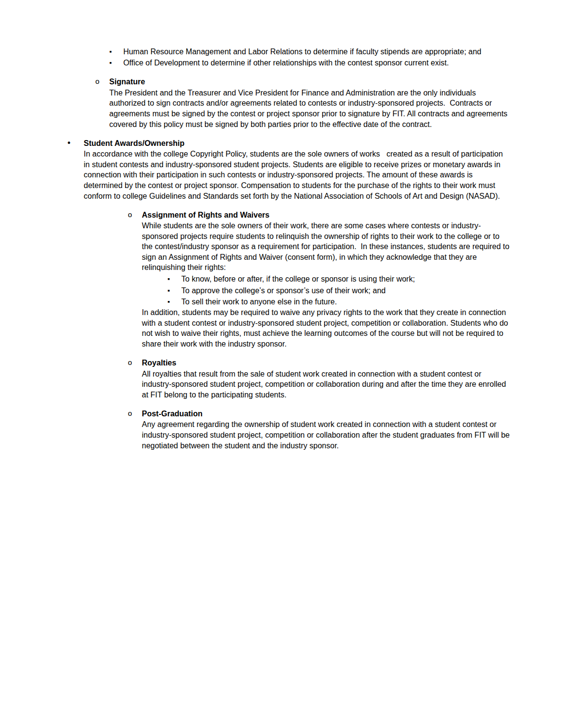Human Resource Management and Labor Relations to determine if faculty stipends are appropriate; and
Office of Development to determine if other relationships with the contest sponsor current exist.
Signature
The President and the Treasurer and Vice President for Finance and Administration are the only individuals authorized to sign contracts and/or agreements related to contests or industry-sponsored projects. Contracts or agreements must be signed by the contest or project sponsor prior to signature by FIT. All contracts and agreements covered by this policy must be signed by both parties prior to the effective date of the contract.
Student Awards/Ownership
In accordance with the college Copyright Policy, students are the sole owners of works created as a result of participation in student contests and industry-sponsored student projects. Students are eligible to receive prizes or monetary awards in connection with their participation in such contests or industry-sponsored projects. The amount of these awards is determined by the contest or project sponsor. Compensation to students for the purchase of the rights to their work must conform to college Guidelines and Standards set forth by the National Association of Schools of Art and Design (NASAD).
Assignment of Rights and Waivers
While students are the sole owners of their work, there are some cases where contests or industry-sponsored projects require students to relinquish the ownership of rights to their work to the college or to the contest/industry sponsor as a requirement for participation. In these instances, students are required to sign an Assignment of Rights and Waiver (consent form), in which they acknowledge that they are relinquishing their rights:
To know, before or after, if the college or sponsor is using their work;
To approve the college’s or sponsor’s use of their work; and
To sell their work to anyone else in the future.
In addition, students may be required to waive any privacy rights to the work that they create in connection with a student contest or industry-sponsored student project, competition or collaboration. Students who do not wish to waive their rights, must achieve the learning outcomes of the course but will not be required to share their work with the industry sponsor.
Royalties
All royalties that result from the sale of student work created in connection with a student contest or industry-sponsored student project, competition or collaboration during and after the time they are enrolled at FIT belong to the participating students.
Post-Graduation
Any agreement regarding the ownership of student work created in connection with a student contest or industry-sponsored student project, competition or collaboration after the student graduates from FIT will be negotiated between the student and the industry sponsor.